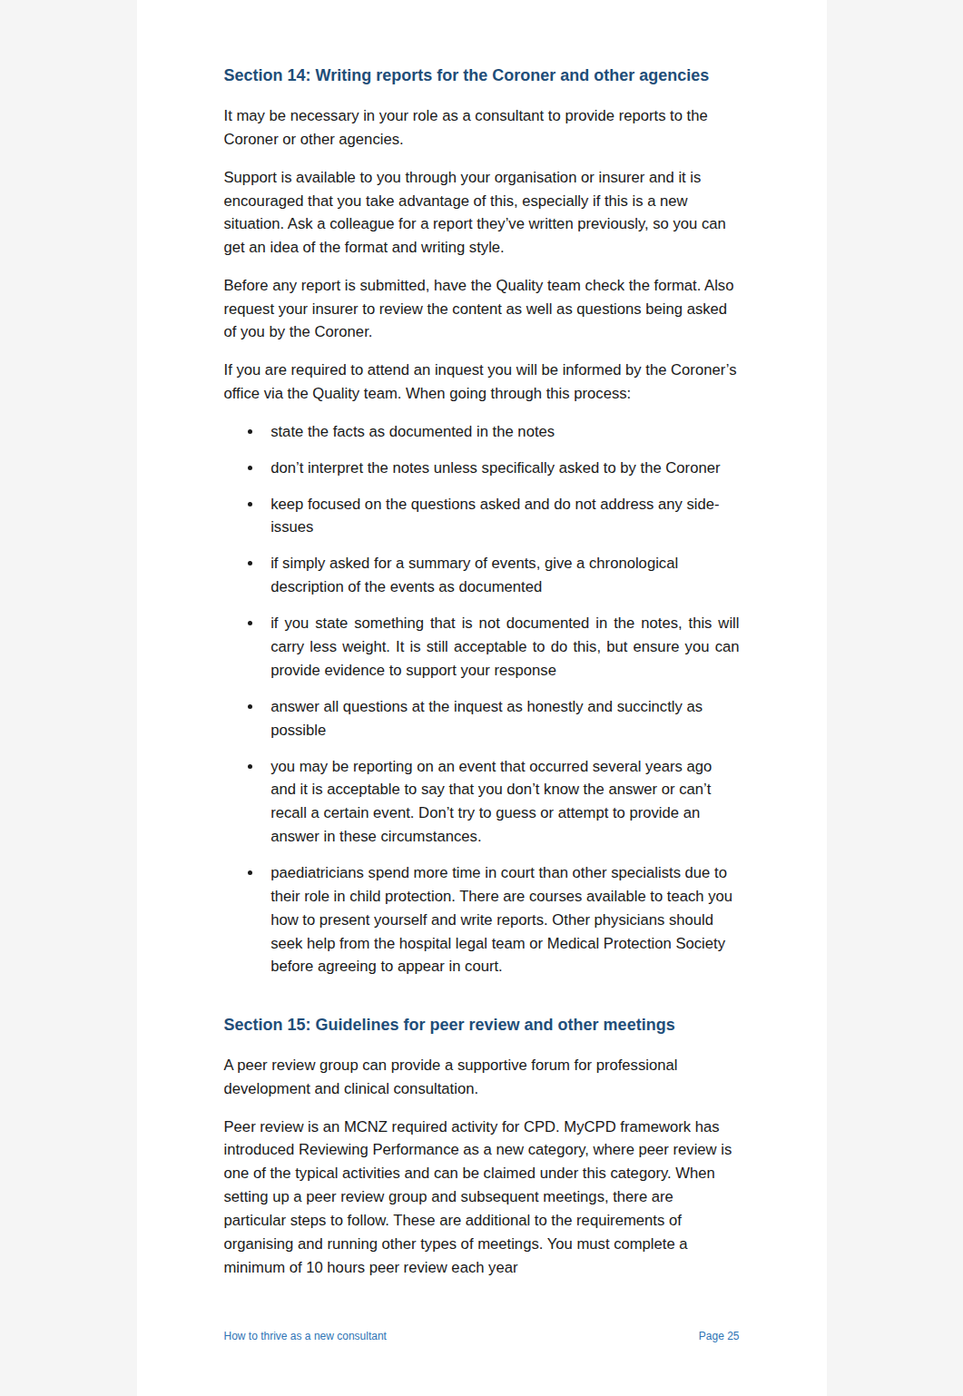Section 14: Writing reports for the Coroner and other agencies
It may be necessary in your role as a consultant to provide reports to the Coroner or other agencies.
Support is available to you through your organisation or insurer and it is encouraged that you take advantage of this, especially if this is a new situation. Ask a colleague for a report they’ve written previously, so you can get an idea of the format and writing style.
Before any report is submitted, have the Quality team check the format. Also request your insurer to review the content as well as questions being asked of you by the Coroner.
If you are required to attend an inquest you will be informed by the Coroner’s office via the Quality team. When going through this process:
state the facts as documented in the notes
don’t interpret the notes unless specifically asked to by the Coroner
keep focused on the questions asked and do not address any side-issues
if simply asked for a summary of events, give a chronological description of the events as documented
if you state something that is not documented in the notes, this will carry less weight. It is still acceptable to do this, but ensure you can provide evidence to support your response
answer all questions at the inquest as honestly and succinctly as possible
you may be reporting on an event that occurred several years ago and it is acceptable to say that you don’t know the answer or can’t recall a certain event. Don’t try to guess or attempt to provide an answer in these circumstances.
paediatricians spend more time in court than other specialists due to their role in child protection. There are courses available to teach you how to present yourself and write reports. Other physicians should seek help from the hospital legal team or Medical Protection Society before agreeing to appear in court.
Section 15: Guidelines for peer review and other meetings
A peer review group can provide a supportive forum for professional development and clinical consultation.
Peer review is an MCNZ required activity for CPD. MyCPD framework has introduced Reviewing Performance as a new category, where peer review is one of the typical activities and can be claimed under this category. When setting up a peer review group and subsequent meetings, there are particular steps to follow. These are additional to the requirements of organising and running other types of meetings. You must complete a minimum of 10 hours peer review each year
How to thrive as a new consultant Page 25